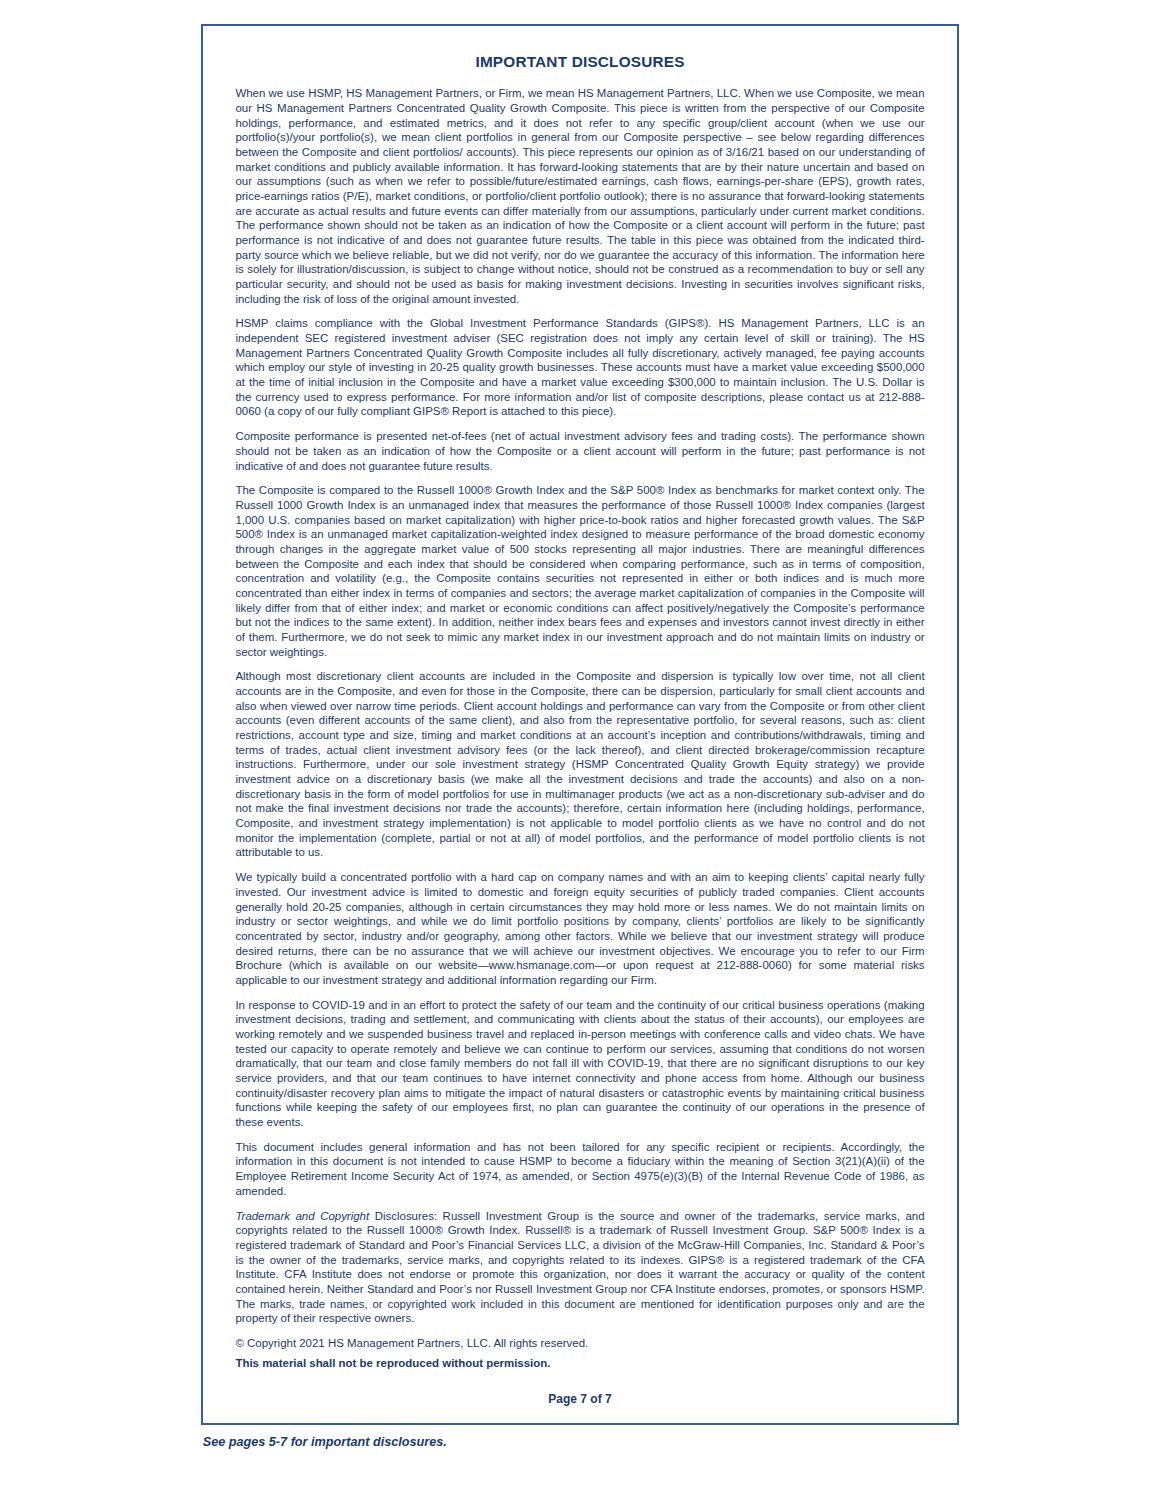IMPORTANT DISCLOSURES
When we use HSMP, HS Management Partners, or Firm, we mean HS Management Partners, LLC. When we use Composite, we mean our HS Management Partners Concentrated Quality Growth Composite. This piece is written from the perspective of our Composite holdings, performance, and estimated metrics, and it does not refer to any specific group/client account (when we use our portfolio(s)/your portfolio(s), we mean client portfolios in general from our Composite perspective – see below regarding differences between the Composite and client portfolios/ accounts). This piece represents our opinion as of 3/16/21 based on our understanding of market conditions and publicly available information. It has forward-looking statements that are by their nature uncertain and based on our assumptions (such as when we refer to possible/future/estimated earnings, cash flows, earnings-per-share (EPS), growth rates, price-earnings ratios (P/E), market conditions, or portfolio/client portfolio outlook); there is no assurance that forward-looking statements are accurate as actual results and future events can differ materially from our assumptions, particularly under current market conditions. The performance shown should not be taken as an indication of how the Composite or a client account will perform in the future; past performance is not indicative of and does not guarantee future results. The table in this piece was obtained from the indicated third-party source which we believe reliable, but we did not verify, nor do we guarantee the accuracy of this information. The information here is solely for illustration/discussion, is subject to change without notice, should not be construed as a recommendation to buy or sell any particular security, and should not be used as basis for making investment decisions. Investing in securities involves significant risks, including the risk of loss of the original amount invested.
HSMP claims compliance with the Global Investment Performance Standards (GIPS®). HS Management Partners, LLC is an independent SEC registered investment adviser (SEC registration does not imply any certain level of skill or training). The HS Management Partners Concentrated Quality Growth Composite includes all fully discretionary, actively managed, fee paying accounts which employ our style of investing in 20-25 quality growth businesses. These accounts must have a market value exceeding $500,000 at the time of initial inclusion in the Composite and have a market value exceeding $300,000 to maintain inclusion. The U.S. Dollar is the currency used to express performance. For more information and/or list of composite descriptions, please contact us at 212-888-0060 (a copy of our fully compliant GIPS® Report is attached to this piece).
Composite performance is presented net-of-fees (net of actual investment advisory fees and trading costs). The performance shown should not be taken as an indication of how the Composite or a client account will perform in the future; past performance is not indicative of and does not guarantee future results.
The Composite is compared to the Russell 1000® Growth Index and the S&P 500® Index as benchmarks for market context only. The Russell 1000 Growth Index is an unmanaged index that measures the performance of those Russell 1000® Index companies (largest 1,000 U.S. companies based on market capitalization) with higher price-to-book ratios and higher forecasted growth values. The S&P 500® Index is an unmanaged market capitalization-weighted index designed to measure performance of the broad domestic economy through changes in the aggregate market value of 500 stocks representing all major industries. There are meaningful differences between the Composite and each index that should be considered when comparing performance, such as in terms of composition, concentration and volatility (e.g., the Composite contains securities not represented in either or both indices and is much more concentrated than either index in terms of companies and sectors; the average market capitalization of companies in the Composite will likely differ from that of either index; and market or economic conditions can affect positively/negatively the Composite’s performance but not the indices to the same extent). In addition, neither index bears fees and expenses and investors cannot invest directly in either of them. Furthermore, we do not seek to mimic any market index in our investment approach and do not maintain limits on industry or sector weightings.
Although most discretionary client accounts are included in the Composite and dispersion is typically low over time, not all client accounts are in the Composite, and even for those in the Composite, there can be dispersion, particularly for small client accounts and also when viewed over narrow time periods. Client account holdings and performance can vary from the Composite or from other client accounts (even different accounts of the same client), and also from the representative portfolio, for several reasons, such as: client restrictions, account type and size, timing and market conditions at an account’s inception and contributions/withdrawals, timing and terms of trades, actual client investment advisory fees (or the lack thereof), and client directed brokerage/commission recapture instructions. Furthermore, under our sole investment strategy (HSMP Concentrated Quality Growth Equity strategy) we provide investment advice on a discretionary basis (we make all the investment decisions and trade the accounts) and also on a non-discretionary basis in the form of model portfolios for use in multimanager products (we act as a non-discretionary sub-adviser and do not make the final investment decisions nor trade the accounts); therefore, certain information here (including holdings, performance, Composite, and investment strategy implementation) is not applicable to model portfolio clients as we have no control and do not monitor the implementation (complete, partial or not at all) of model portfolios, and the performance of model portfolio clients is not attributable to us.
We typically build a concentrated portfolio with a hard cap on company names and with an aim to keeping clients’ capital nearly fully invested. Our investment advice is limited to domestic and foreign equity securities of publicly traded companies. Client accounts generally hold 20-25 companies, although in certain circumstances they may hold more or less names. We do not maintain limits on industry or sector weightings, and while we do limit portfolio positions by company, clients’ portfolios are likely to be significantly concentrated by sector, industry and/or geography, among other factors. While we believe that our investment strategy will produce desired returns, there can be no assurance that we will achieve our investment objectives. We encourage you to refer to our Firm Brochure (which is available on our website—www.hsmanage.com—or upon request at 212-888-0060) for some material risks applicable to our investment strategy and additional information regarding our Firm.
In response to COVID-19 and in an effort to protect the safety of our team and the continuity of our critical business operations (making investment decisions, trading and settlement, and communicating with clients about the status of their accounts), our employees are working remotely and we suspended business travel and replaced in-person meetings with conference calls and video chats. We have tested our capacity to operate remotely and believe we can continue to perform our services, assuming that conditions do not worsen dramatically, that our team and close family members do not fall ill with COVID-19, that there are no significant disruptions to our key service providers, and that our team continues to have internet connectivity and phone access from home. Although our business continuity/disaster recovery plan aims to mitigate the impact of natural disasters or catastrophic events by maintaining critical business functions while keeping the safety of our employees first, no plan can guarantee the continuity of our operations in the presence of these events.
This document includes general information and has not been tailored for any specific recipient or recipients. Accordingly, the information in this document is not intended to cause HSMP to become a fiduciary within the meaning of Section 3(21)(A)(ii) of the Employee Retirement Income Security Act of 1974, as amended, or Section 4975(e)(3)(B) of the Internal Revenue Code of 1986, as amended.
Trademark and Copyright Disclosures: Russell Investment Group is the source and owner of the trademarks, service marks, and copyrights related to the Russell 1000® Growth Index. Russell® is a trademark of Russell Investment Group. S&P 500® Index is a registered trademark of Standard and Poor’s Financial Services LLC, a division of the McGraw-Hill Companies, Inc. Standard & Poor’s is the owner of the trademarks, service marks, and copyrights related to its indexes. GIPS® is a registered trademark of the CFA Institute. CFA Institute does not endorse or promote this organization, nor does it warrant the accuracy or quality of the content contained herein. Neither Standard and Poor’s nor Russell Investment Group nor CFA Institute endorses, promotes, or sponsors HSMP. The marks, trade names, or copyrighted work included in this document are mentioned for identification purposes only and are the property of their respective owners.
© Copyright 2021 HS Management Partners, LLC. All rights reserved.
This material shall not be reproduced without permission.
Page 7 of 7
See pages 5-7 for important disclosures.